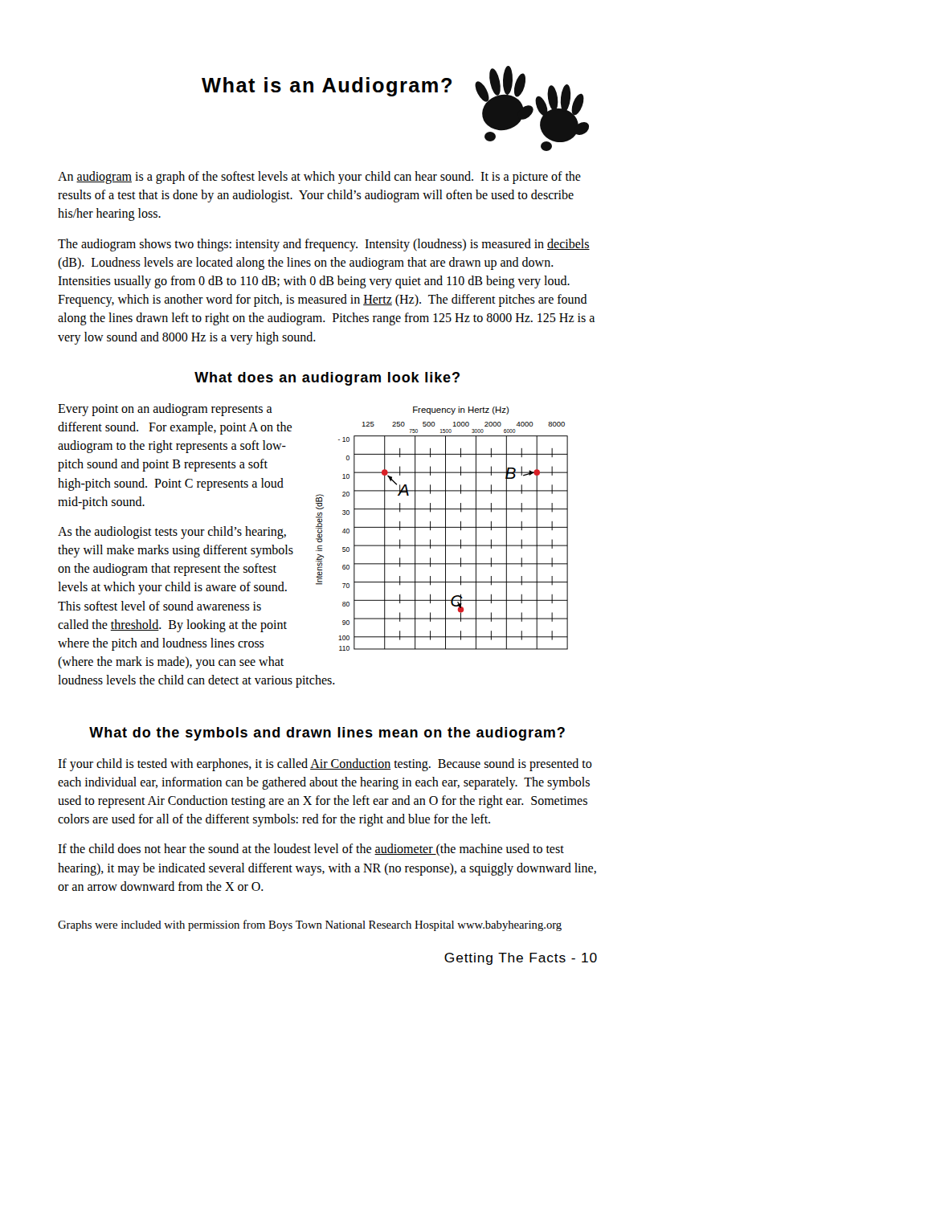What is an Audiogram?
An audiogram is a graph of the softest levels at which your child can hear sound. It is a picture of the results of a test that is done by an audiologist. Your child’s audiogram will often be used to describe his/her hearing loss.
The audiogram shows two things: intensity and frequency. Intensity (loudness) is measured in decibels (dB). Loudness levels are located along the lines on the audiogram that are drawn up and down. Intensities usually go from 0 dB to 110 dB; with 0 dB being very quiet and 110 dB being very loud. Frequency, which is another word for pitch, is measured in Hertz (Hz). The different pitches are found along the lines drawn left to right on the audiogram. Pitches range from 125 Hz to 8000 Hz. 125 Hz is a very low sound and 8000 Hz is a very high sound.
What does an audiogram look like?
Frequency in Hertz (Hz) 125 250 500 1000 2000 4000 8000 750 1500 3000 6000 Intensity in decibels (dB) - 10 0 10 20 30 40 50 60 70 80 90 100 110 A B C
Every point on an audiogram represents a different sound. For example, point A on the audiogram to the right represents a soft low-pitch sound and point B represents a soft high-pitch sound. Point C represents a loud mid-pitch sound.
As the audiologist tests your child’s hearing, they will make marks using different symbols on the audiogram that represent the softest levels at which your child is aware of sound. This softest level of sound awareness is called the threshold. By looking at the point where the pitch and loudness lines cross (where the mark is made), you can see what loudness levels the child can detect at various pitches.
What do the symbols and drawn lines mean on the audiogram?
If your child is tested with earphones, it is called Air Conduction testing. Because sound is presented to each individual ear, information can be gathered about the hearing in each ear, separately. The symbols used to represent Air Conduction testing are an X for the left ear and an O for the right ear. Sometimes colors are used for all of the different symbols: red for the right and blue for the left.
If the child does not hear the sound at the loudest level of the audiometer (the machine used to test hearing), it may be indicated several different ways, with a NR (no response), a squiggly downward line, or an arrow downward from the X or O.
Graphs were included with permission from Boys Town National Research Hospital www.babyhearing.org
Getting The Facts - 10